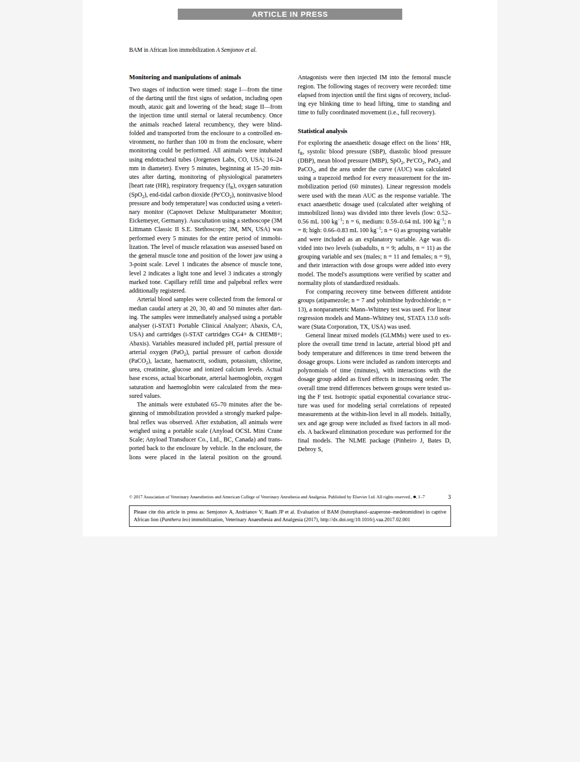ARTICLE IN PRESS
BAM in African lion immobilization A Semjonov et al.
Monitoring and manipulations of animals
Two stages of induction were timed: stage I—from the time of the darting until the first signs of sedation, including open mouth, ataxic gait and lowering of the head; stage II—from the injection time until sternal or lateral recumbency. Once the animals reached lateral recumbency, they were blindfolded and transported from the enclosure to a controlled environment, no further than 100 m from the enclosure, where monitoring could be performed. All animals were intubated using endotracheal tubes (Jorgensen Labs, CO, USA; 16–24 mm in diameter). Every 5 minutes, beginning at 15–20 minutes after darting, monitoring of physiological parameters [heart rate (HR), respiratory frequency (fR), oxygen saturation (SpO2), end-tidal carbon dioxide (Pe′CO2), noninvasive blood pressure and body temperature] was conducted using a veterinary monitor (Capnovet Deluxe Multiparameter Monitor; Eickemeyer, Germany). Auscultation using a stethoscope (3M Littmann Classic II S.E. Stethoscope; 3M, MN, USA) was performed every 5 minutes for the entire period of immobilization. The level of muscle relaxation was assessed based on the general muscle tone and position of the lower jaw using a 3-point scale. Level 1 indicates the absence of muscle tone, level 2 indicates a light tone and level 3 indicates a strongly marked tone. Capillary refill time and palpebral reflex were additionally registered.
Arterial blood samples were collected from the femoral or median caudal artery at 20, 30, 40 and 50 minutes after darting. The samples were immediately analysed using a portable analyser (i-STAT1 Portable Clinical Analyzer; Abaxis, CA, USA) and cartridges (i-STAT cartridges CG4+ & CHEM8+; Abaxis). Variables measured included pH, partial pressure of arterial oxygen (PaO2), partial pressure of carbon dioxide (PaCO2), lactate, haematocrit, sodium, potassium, chlorine, urea, creatinine, glucose and ionized calcium levels. Actual base excess, actual bicarbonate, arterial haemoglobin, oxygen saturation and haemoglobin were calculated from the measured values.
The animals were extubated 65–70 minutes after the beginning of immobilization provided a strongly marked palpebral reflex was observed. After extubation, all animals were weighed using a portable scale (Anyload OCSL Mini Crane Scale; Anyload Transducer Co., Ltd., BC, Canada) and transported back to the enclosure by vehicle. In the enclosure, the lions were placed in the lateral position on the ground. Antagonists were then injected IM into the femoral muscle region. The following stages of recovery were recorded: time elapsed from injection until the first signs of recovery, including eye blinking time to head lifting, time to standing and time to fully coordinated movement (i.e., full recovery).
Statistical analysis
For exploring the anaesthetic dosage effect on the lions’ HR, fR, systolic blood pressure (SBP), diastolic blood pressure (DBP), mean blood pressure (MBP), SpO2, Pe′CO2, PaO2 and PaCO2, and the area under the curve (AUC) was calculated using a trapezoid method for every measurement for the immobilization period (60 minutes). Linear regression models were used with the mean AUC as the response variable. The exact anaesthetic dosage used (calculated after weighing of immobilized lions) was divided into three levels (low: 0.52–0.56 mL 100 kg−1; n = 6, medium: 0.59–0.64 mL 100 kg−1; n = 8; high: 0.66–0.83 mL 100 kg−1; n = 6) as grouping variable and were included as an explanatory variable. Age was divided into two levels (subadults, n = 9; adults, n = 11) as the grouping variable and sex (males; n = 11 and females; n = 9), and their interaction with dose groups were added into every model. The model's assumptions were verified by scatter and normality plots of standardized residuals.
For comparing recovery time between different antidote groups (atipamezole; n = 7 and yohimbine hydrochloride; n = 13), a nonparametric Mann–Whitney test was used. For linear regression models and Mann–Whitney test, STATA 13.0 software (Stata Corporation, TX, USA) was used.
General linear mixed models (GLMMs) were used to explore the overall time trend in lactate, arterial blood pH and body temperature and differences in time trend between the dosage groups. Lions were included as random intercepts and polynomials of time (minutes), with interactions with the dosage group added as fixed effects in increasing order. The overall time trend differences between groups were tested using the F test. Isotropic spatial exponential covariance structure was used for modeling serial correlations of repeated measurements at the within-lion level in all models. Initially, sex and age group were included as fixed factors in all models. A backward elimination procedure was performed for the final models. The NLME package (Pinheiro J, Bates D, Debroy S,
3 © 2017 Association of Veterinary Anaesthetists and American College of Veterinary Anesthesia and Analgesia. Published by Elsevier Ltd. All rights reserved., ■, 1–7
Please cite this article in press as: Semjonov A, Andrianov V, Raath JP et al. Evaluation of BAM (butorphanol–azaperone–medetomidine) in captive African lion (Panthera leo) immobilization, Veterinary Anaesthesia and Analgesia (2017), http://dx.doi.org/10.1016/j.vaa.2017.02.001